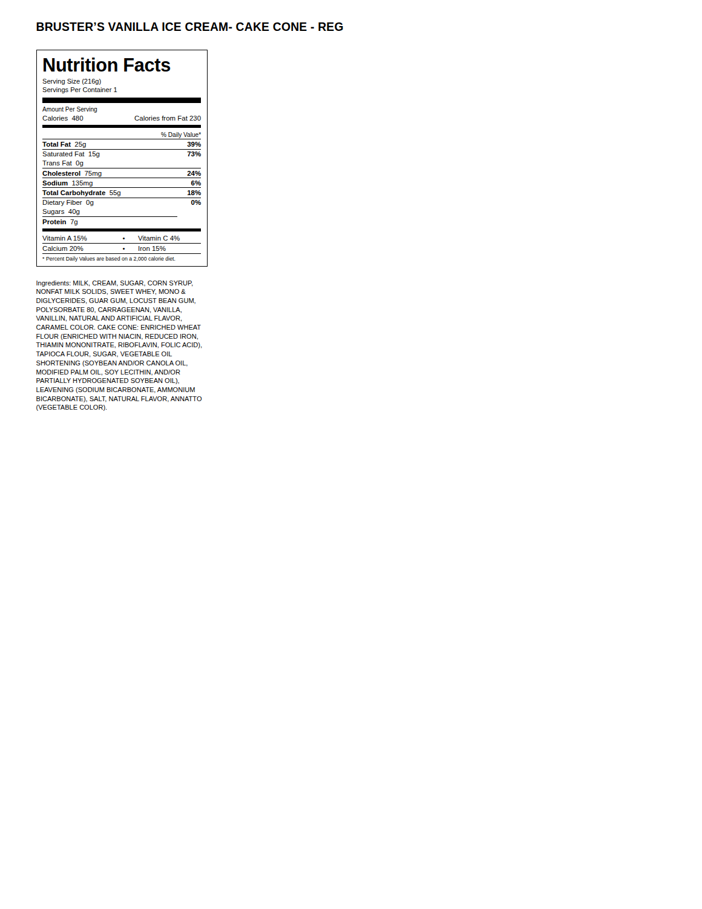BRUSTER’S VANILLA ICE CREAM- CAKE CONE - REG
Nutrition Facts
Serving Size (216g)
Servings Per Container 1
Amount Per Serving
| Calories 480 | Calories from Fat 230 |
| % Daily Value* |
| Total Fat 25g | 39% |
| Saturated Fat 15g | 73% |
| Trans Fat 0g | |
| Cholesterol 75mg | 24% |
| Sodium 135mg | 6% |
| Total Carbohydrate 55g | 18% |
| Dietary Fiber 0g | 0% |
| Sugars 40g | |
| Protein 7g | |
| Vitamin A 15% | • | Vitamin C 4% |
| Calcium 20% | • | Iron 15% |
* Percent Daily Values are based on a 2,000 calorie diet.
Ingredients: MILK, CREAM, SUGAR, CORN SYRUP, NONFAT MILK SOLIDS, SWEET WHEY, MONO & DIGLYCERIDES, GUAR GUM, LOCUST BEAN GUM, POLYSORBATE 80, CARRAGEENAN, VANILLA, VANILLIN, NATURAL AND ARTIFICIAL FLAVOR, CARAMEL COLOR. CAKE CONE: ENRICHED WHEAT FLOUR (ENRICHED WITH NIACIN, REDUCED IRON, THIAMIN MONONITRATE, RIBOFLAVIN, FOLIC ACID), TAPIOCA FLOUR, SUGAR, VEGETABLE OIL SHORTENING (SOYBEAN AND/OR CANOLA OIL, MODIFIED PALM OIL, SOY LECITHIN, AND/OR PARTIALLY HYDROGENATED SOYBEAN OIL), LEAVENING (SODIUM BICARBONATE, AMMONIUM BICARBONATE), SALT, NATURAL FLAVOR, ANNATTO (VEGETABLE COLOR).